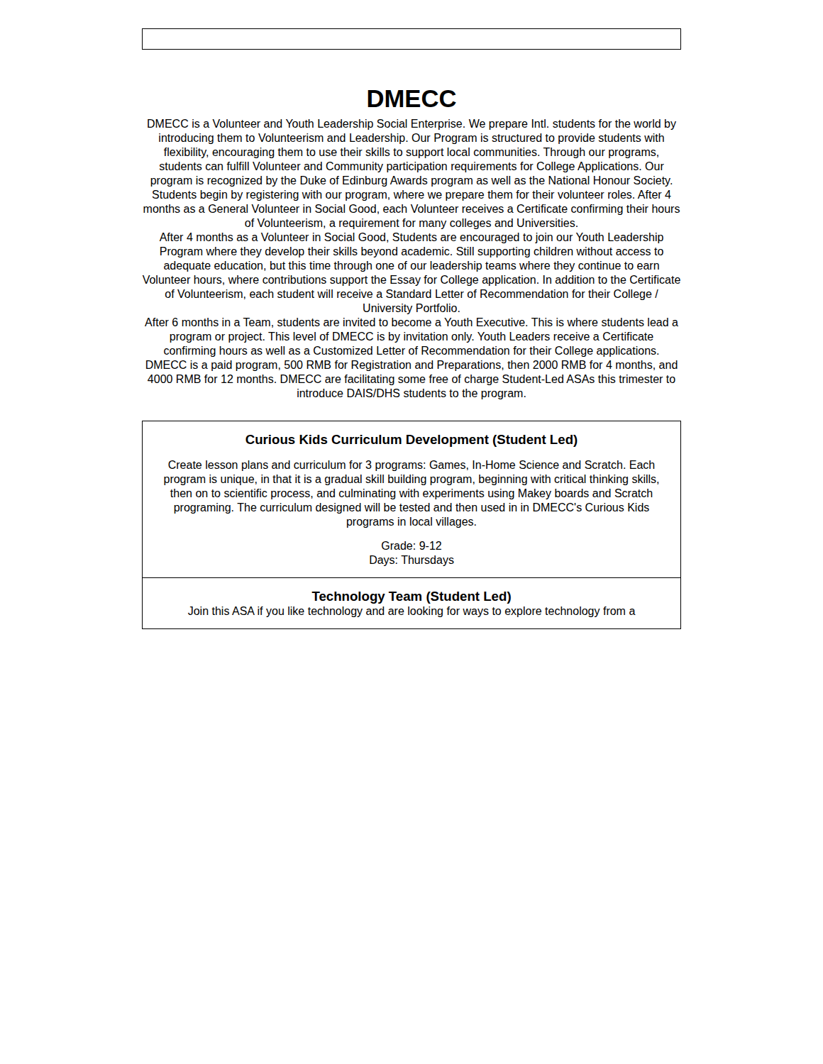DMECC
DMECC is a Volunteer and Youth Leadership Social Enterprise. We prepare Intl. students for the world by introducing them to Volunteerism and Leadership. Our Program is structured to provide students with flexibility, encouraging them to use their skills to support local communities. Through our programs, students can fulfill Volunteer and Community participation requirements for College Applications. Our program is recognized by the Duke of Edinburg Awards program as well as the National Honour Society.
Students begin by registering with our program, where we prepare them for their volunteer roles. After 4 months as a General Volunteer in Social Good, each Volunteer receives a Certificate confirming their hours of Volunteerism, a requirement for many colleges and Universities.
After 4 months as a Volunteer in Social Good, Students are encouraged to join our Youth Leadership Program where they develop their skills beyond academic. Still supporting children without access to adequate education, but this time through one of our leadership teams where they continue to earn Volunteer hours, where contributions support the Essay for College application. In addition to the Certificate of Volunteerism, each student will receive a Standard Letter of Recommendation for their College / University Portfolio.
After 6 months in a Team, students are invited to become a Youth Executive. This is where students lead a program or project. This level of DMECC is by invitation only. Youth Leaders receive a Certificate confirming hours as well as a Customized Letter of Recommendation for their College applications.
DMECC is a paid program, 500 RMB for Registration and Preparations, then 2000 RMB for 4 months, and 4000 RMB for 12 months. DMECC are facilitating some free of charge Student-Led ASAs this trimester to introduce DAIS/DHS students to the program.
| Curious Kids Curriculum Development (Student Led) Create lesson plans and curriculum for 3 programs: Games, In-Home Science and Scratch. Each program is unique, in that it is a gradual skill building program, beginning with critical thinking skills, then on to scientific process, and culminating with experiments using Makey boards and Scratch programing. The curriculum designed will be tested and then used in in DMECC's Curious Kids programs in local villages. Grade: 9-12 Days: Thursdays |
| Technology Team (Student Led) Join this ASA if you like technology and are looking for ways to explore technology from a |